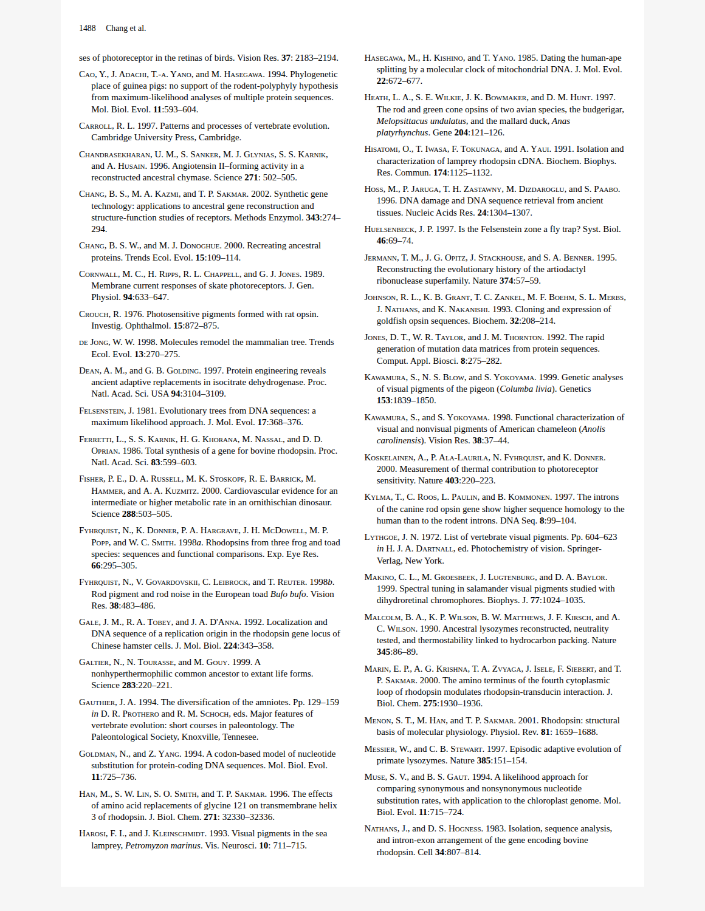1488 Chang et al.
ses of photoreceptor in the retinas of birds. Vision Res. 37: 2183–2194.
Cao, Y., J. Adachi, T.-a. Yano, and M. Hasegawa. 1994. Phylogenetic place of guinea pigs: no support of the rodent-polyphyly hypothesis from maximum-likelihood analyses of multiple protein sequences. Mol. Biol. Evol. 11:593–604.
Carroll, R. L. 1997. Patterns and processes of vertebrate evolution. Cambridge University Press, Cambridge.
Chandrasekharan, U. M., S. Sanker, M. J. Glynias, S. S. Karnik, and A. Husain. 1996. Angiotensin II–forming activity in a reconstructed ancestral chymase. Science 271: 502–505.
Chang, B. S., M. A. Kazmi, and T. P. Sakmar. 2002. Synthetic gene technology: applications to ancestral gene reconstruction and structure-function studies of receptors. Methods Enzymol. 343:274–294.
Chang, B. S. W., and M. J. Donoghue. 2000. Recreating ancestral proteins. Trends Ecol. Evol. 15:109–114.
Cornwall, M. C., H. Ripps, R. L. Chappell, and G. J. Jones. 1989. Membrane current responses of skate photoreceptors. J. Gen. Physiol. 94:633–647.
Crouch, R. 1976. Photosensitive pigments formed with rat opsin. Investig. Ophthalmol. 15:872–875.
de Jong, W. W. 1998. Molecules remodel the mammalian tree. Trends Ecol. Evol. 13:270–275.
Dean, A. M., and G. B. Golding. 1997. Protein engineering reveals ancient adaptive replacements in isocitrate dehydrogenase. Proc. Natl. Acad. Sci. USA 94:3104–3109.
Felsenstein, J. 1981. Evolutionary trees from DNA sequences: a maximum likelihood approach. J. Mol. Evol. 17:368–376.
Ferretti, L., S. S. Karnik, H. G. Khorana, M. Nassal, and D. D. Oprian. 1986. Total synthesis of a gene for bovine rhodopsin. Proc. Natl. Acad. Sci. 83:599–603.
Fisher, P. E., D. A. Russell, M. K. Stoskopf, R. E. Barrick, M. Hammer, and A. A. Kuzmitz. 2000. Cardiovascular evidence for an intermediate or higher metabolic rate in an ornithischian dinosaur. Science 288:503–505.
Fyhrquist, N., K. Donner, P. A. Hargrave, J. H. McDowell, M. P. Popp, and W. C. Smith. 1998a. Rhodopsins from three frog and toad species: sequences and functional comparisons. Exp. Eye Res. 66:295–305.
Fyhrquist, N., V. Govardovskii, C. Leibrock, and T. Reuter. 1998b. Rod pigment and rod noise in the European toad Bufo bufo. Vision Res. 38:483–486.
Gale, J. M., R. A. Tobey, and J. A. D'Anna. 1992. Localization and DNA sequence of a replication origin in the rhodopsin gene locus of Chinese hamster cells. J. Mol. Biol. 224:343–358.
Galtier, N., N. Tourasse, and M. Gouy. 1999. A nonhyperthermophilic common ancestor to extant life forms. Science 283:220–221.
Gauthier, J. A. 1994. The diversification of the amniotes. Pp. 129–159 in D. R. Prothero and R. M. Schoch, eds. Major features of vertebrate evolution: short courses in paleontology. The Paleontological Society, Knoxville, Tennesee.
Goldman, N., and Z. Yang. 1994. A codon-based model of nucleotide substitution for protein-coding DNA sequences. Mol. Biol. Evol. 11:725–736.
Han, M., S. W. Lin, S. O. Smith, and T. P. Sakmar. 1996. The effects of amino acid replacements of glycine 121 on transmembrane helix 3 of rhodopsin. J. Biol. Chem. 271: 32330–32336.
Harosi, F. I., and J. Kleinschmidt. 1993. Visual pigments in the sea lamprey, Petromyzon marinus. Vis. Neurosci. 10: 711–715.
Hasegawa, M., H. Kishino, and T. Yano. 1985. Dating the human-ape splitting by a molecular clock of mitochondrial DNA. J. Mol. Evol. 22:672–677.
Heath, L. A., S. E. Wilkie, J. K. Bowmaker, and D. M. Hunt. 1997. The rod and green cone opsins of two avian species, the budgerigar, Melopsittacus undulatus, and the mallard duck, Anas platyrhynchus. Gene 204:121–126.
Hisatomi, O., T. Iwasa, F. Tokunaga, and A. Yaui. 1991. Isolation and characterization of lamprey rhodopsin cDNA. Biochem. Biophys. Res. Commun. 174:1125–1132.
Hoss, M., P. Jaruga, T. H. Zastawny, M. Dizdaroglu, and S. Paabo. 1996. DNA damage and DNA sequence retrieval from ancient tissues. Nucleic Acids Res. 24:1304–1307.
Huelsenbeck, J. P. 1997. Is the Felsenstein zone a fly trap? Syst. Biol. 46:69–74.
Jermann, T. M., J. G. Opitz, J. Stackhouse, and S. A. Benner. 1995. Reconstructing the evolutionary history of the artiodactyl ribonuclease superfamily. Nature 374:57–59.
Johnson, R. L., K. B. Grant, T. C. Zankel, M. F. Boehm, S. L. Merbs, J. Nathans, and K. Nakanishi. 1993. Cloning and expression of goldfish opsin sequences. Biochem. 32:208–214.
Jones, D. T., W. R. Taylor, and J. M. Thornton. 1992. The rapid generation of mutation data matrices from protein sequences. Comput. Appl. Biosci. 8:275–282.
Kawamura, S., N. S. Blow, and S. Yokoyama. 1999. Genetic analyses of visual pigments of the pigeon (Columba livia). Genetics 153:1839–1850.
Kawamura, S., and S. Yokoyama. 1998. Functional characterization of visual and nonvisual pigments of American chameleon (Anolis carolinensis). Vision Res. 38:37–44.
Koskelainen, A., P. Ala-Laurila, N. Fyhrquist, and K. Donner. 2000. Measurement of thermal contribution to photoreceptor sensitivity. Nature 403:220–223.
Kylma, T., C. Roos, L. Paulin, and B. Kommonen. 1997. The introns of the canine rod opsin gene show higher sequence homology to the human than to the rodent introns. DNA Seq. 8:99–104.
Lythgoe, J. N. 1972. List of vertebrate visual pigments. Pp. 604–623 in H. J. A. Dartnall, ed. Photochemistry of vision. Springer-Verlag, New York.
Makino, C. L., M. Groesbeek, J. Lugtenburg, and D. A. Baylor. 1999. Spectral tuning in salamander visual pigments studied with dihydroretinal chromophores. Biophys. J. 77:1024–1035.
Malcolm, B. A., K. P. Wilson, B. W. Matthews, J. F. Kirsch, and A. C. Wilson. 1990. Ancestral lysozymes reconstructed, neutrality tested, and thermostability linked to hydrocarbon packing. Nature 345:86–89.
Marin, E. P., A. G. Krishna, T. A. Zvyaga, J. Isele, F. Siebert, and T. P. Sakmar. 2000. The amino terminus of the fourth cytoplasmic loop of rhodopsin modulates rhodopsin-transducin interaction. J. Biol. Chem. 275:1930–1936.
Menon, S. T., M. Han, and T. P. Sakmar. 2001. Rhodopsin: structural basis of molecular physiology. Physiol. Rev. 81: 1659–1688.
Messier, W., and C. B. Stewart. 1997. Episodic adaptive evolution of primate lysozymes. Nature 385:151–154.
Muse, S. V., and B. S. Gaut. 1994. A likelihood approach for comparing synonymous and nonsynonymous nucleotide substitution rates, with application to the chloroplast genome. Mol. Biol. Evol. 11:715–724.
Nathans, J., and D. S. Hogness. 1983. Isolation, sequence analysis, and intron-exon arrangement of the gene encoding bovine rhodopsin. Cell 34:807–814.